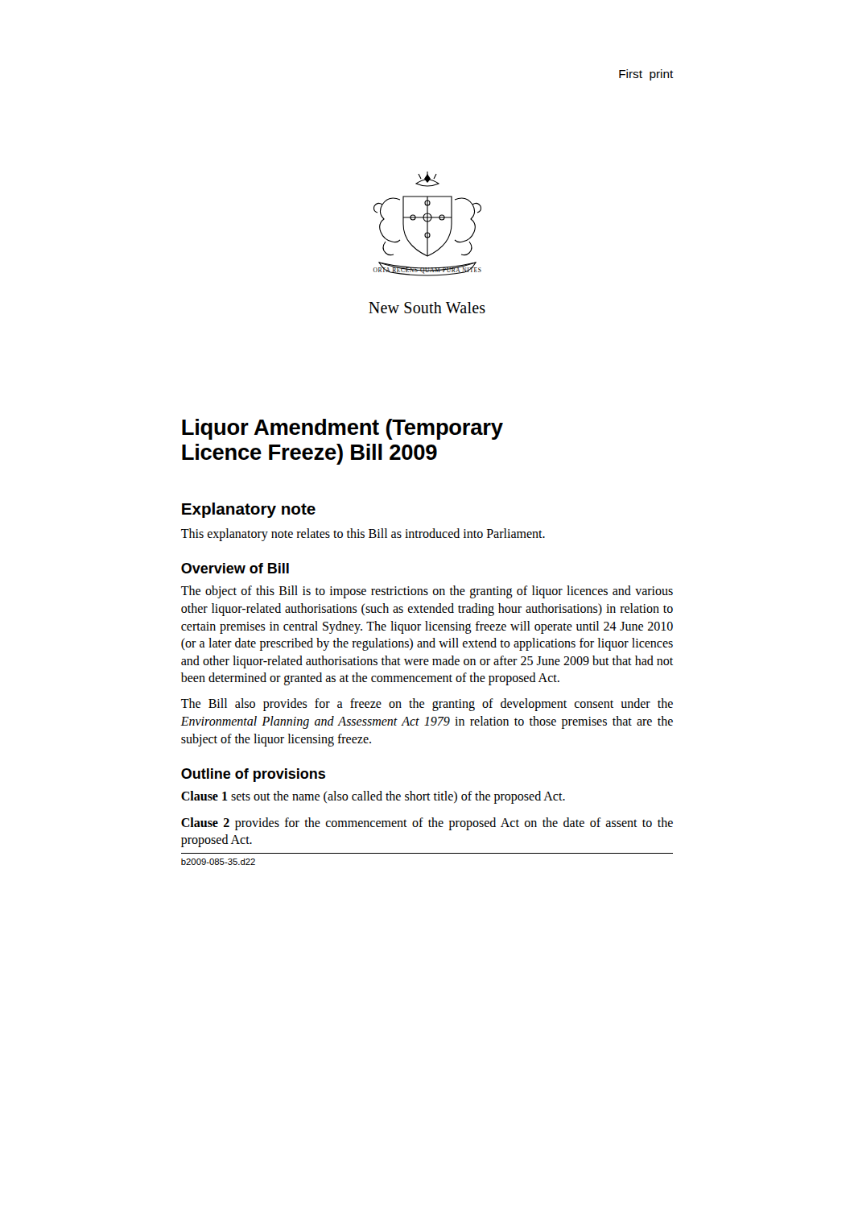First print
ORTA RECENS QUAM PURA NITES
New South Wales
Liquor Amendment (Temporary
Licence Freeze) Bill 2009
Explanatory note
This explanatory note relates to this Bill as introduced into Parliament.
Overview of Bill
The object of this Bill is to impose restrictions on the granting of liquor licences and various other liquor-related authorisations (such as extended trading hour authorisations) in relation to certain premises in central Sydney. The liquor licensing freeze will operate until 24 June 2010 (or a later date prescribed by the regulations) and will extend to applications for liquor licences and other liquor-related authorisations that were made on or after 25 June 2009 but that had not been determined or granted as at the commencement of the proposed Act.
The Bill also provides for a freeze on the granting of development consent under the Environmental Planning and Assessment Act 1979 in relation to those premises that are the subject of the liquor licensing freeze.
Outline of provisions
Clause 1 sets out the name (also called the short title) of the proposed Act.
Clause 2 provides for the commencement of the proposed Act on the date of assent to the proposed Act.
b2009-085-35.d22